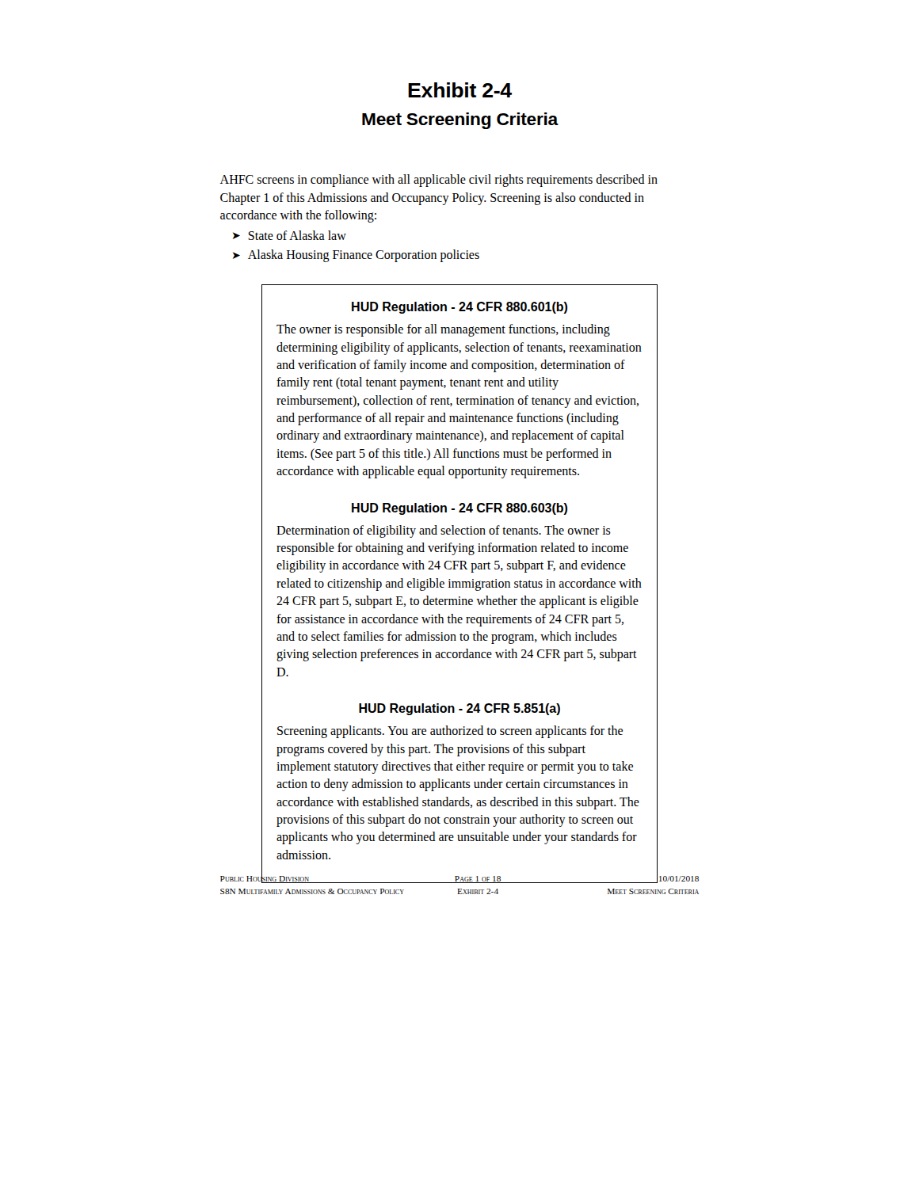Exhibit 2-4
Meet Screening Criteria
AHFC screens in compliance with all applicable civil rights requirements described in Chapter 1 of this Admissions and Occupancy Policy. Screening is also conducted in accordance with the following:
State of Alaska law
Alaska Housing Finance Corporation policies
HUD Regulation - 24 CFR 880.601(b)
The owner is responsible for all management functions, including determining eligibility of applicants, selection of tenants, reexamination and verification of family income and composition, determination of family rent (total tenant payment, tenant rent and utility reimbursement), collection of rent, termination of tenancy and eviction, and performance of all repair and maintenance functions (including ordinary and extraordinary maintenance), and replacement of capital items. (See part 5 of this title.) All functions must be performed in accordance with applicable equal opportunity requirements.
HUD Regulation - 24 CFR 880.603(b)
Determination of eligibility and selection of tenants. The owner is responsible for obtaining and verifying information related to income eligibility in accordance with 24 CFR part 5, subpart F, and evidence related to citizenship and eligible immigration status in accordance with 24 CFR part 5, subpart E, to determine whether the applicant is eligible for assistance in accordance with the requirements of 24 CFR part 5, and to select families for admission to the program, which includes giving selection preferences in accordance with 24 CFR part 5, subpart D.
HUD Regulation - 24 CFR 5.851(a)
Screening applicants. You are authorized to screen applicants for the programs covered by this part. The provisions of this subpart implement statutory directives that either require or permit you to take action to deny admission to applicants under certain circumstances in accordance with established standards, as described in this subpart. The provisions of this subpart do not constrain your authority to screen out applicants who you determined are unsuitable under your standards for admission.
Public Housing Division S8N Multifamily Admissions & Occupancy Policy
Page 1 of 18 Exhibit 2-4
10/01/2018 Meet Screening Criteria